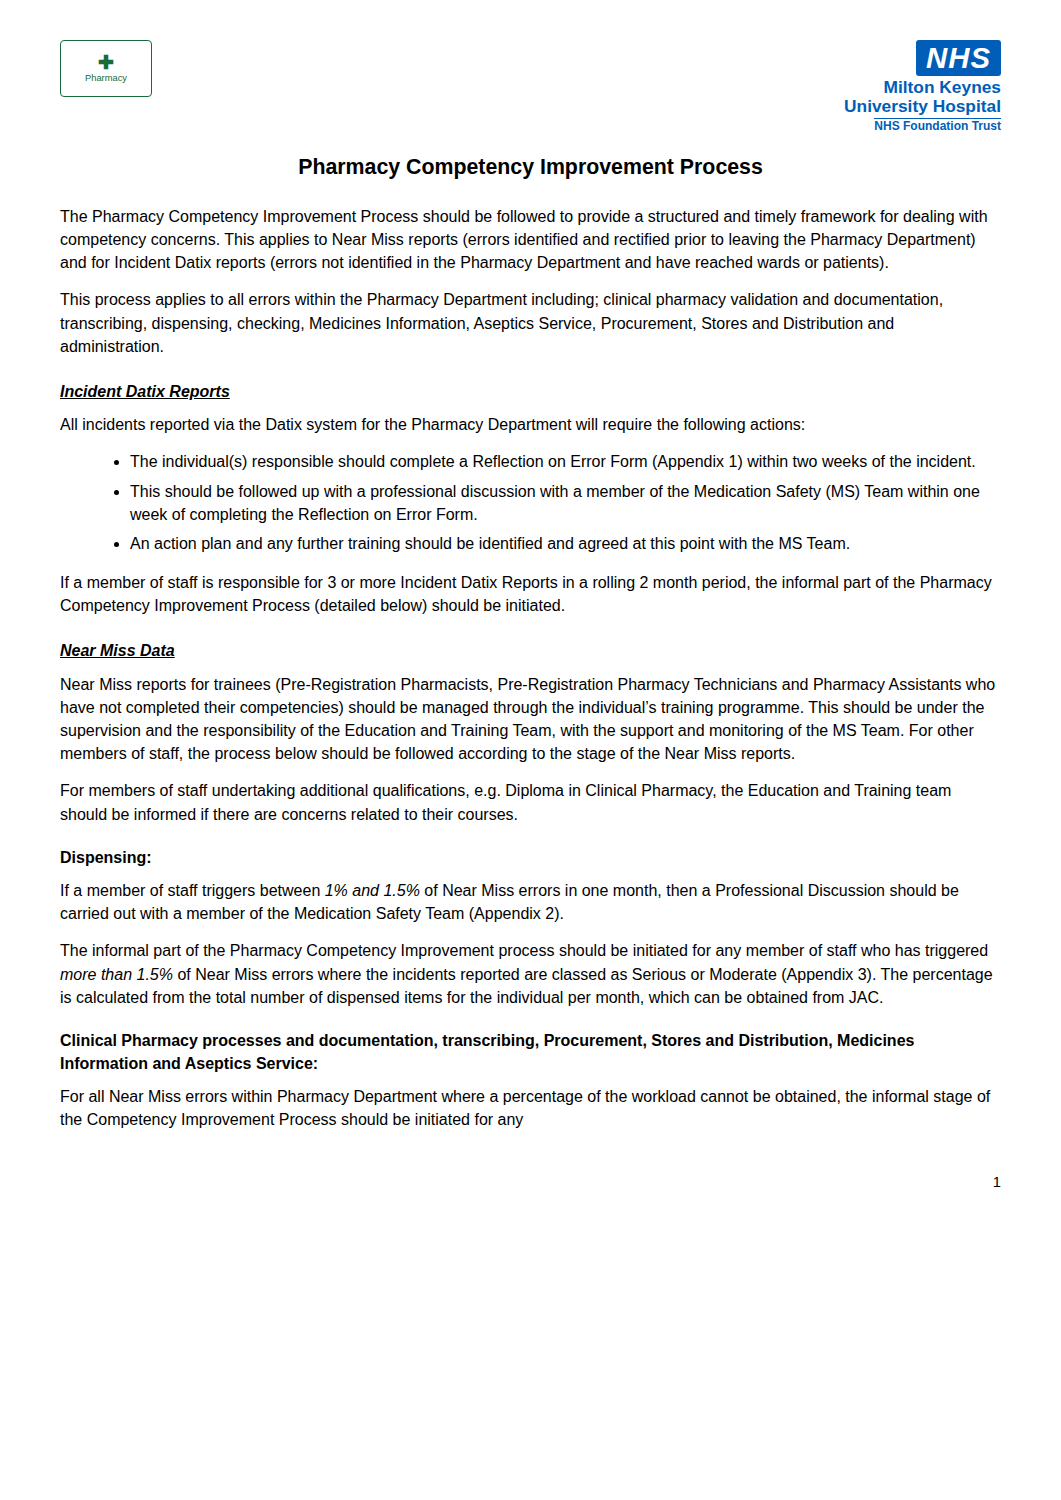✚ Pharmacy
NHS
Milton Keynes
University Hospital
NHS Foundation Trust
Pharmacy Competency Improvement Process
The Pharmacy Competency Improvement Process should be followed to provide a structured and timely framework for dealing with competency concerns. This applies to Near Miss reports (errors identified and rectified prior to leaving the Pharmacy Department) and for Incident Datix reports (errors not identified in the Pharmacy Department and have reached wards or patients).
This process applies to all errors within the Pharmacy Department including; clinical pharmacy validation and documentation, transcribing, dispensing, checking, Medicines Information, Aseptics Service, Procurement, Stores and Distribution and administration.
Incident Datix Reports
All incidents reported via the Datix system for the Pharmacy Department will require the following actions:
The individual(s) responsible should complete a Reflection on Error Form (Appendix 1) within two weeks of the incident.
This should be followed up with a professional discussion with a member of the Medication Safety (MS) Team within one week of completing the Reflection on Error Form.
An action plan and any further training should be identified and agreed at this point with the MS Team.
If a member of staff is responsible for 3 or more Incident Datix Reports in a rolling 2 month period, the informal part of the Pharmacy Competency Improvement Process (detailed below) should be initiated.
Near Miss Data
Near Miss reports for trainees (Pre-Registration Pharmacists, Pre-Registration Pharmacy Technicians and Pharmacy Assistants who have not completed their competencies) should be managed through the individual’s training programme. This should be under the supervision and the responsibility of the Education and Training Team, with the support and monitoring of the MS Team. For other members of staff, the process below should be followed according to the stage of the Near Miss reports.
For members of staff undertaking additional qualifications, e.g. Diploma in Clinical Pharmacy, the Education and Training team should be informed if there are concerns related to their courses.
Dispensing:
If a member of staff triggers between 1% and 1.5% of Near Miss errors in one month, then a Professional Discussion should be carried out with a member of the Medication Safety Team (Appendix 2).
The informal part of the Pharmacy Competency Improvement process should be initiated for any member of staff who has triggered more than 1.5% of Near Miss errors where the incidents reported are classed as Serious or Moderate (Appendix 3). The percentage is calculated from the total number of dispensed items for the individual per month, which can be obtained from JAC.
Clinical Pharmacy processes and documentation, transcribing, Procurement, Stores and Distribution, Medicines Information and Aseptics Service:
For all Near Miss errors within Pharmacy Department where a percentage of the workload cannot be obtained, the informal stage of the Competency Improvement Process should be initiated for any
1